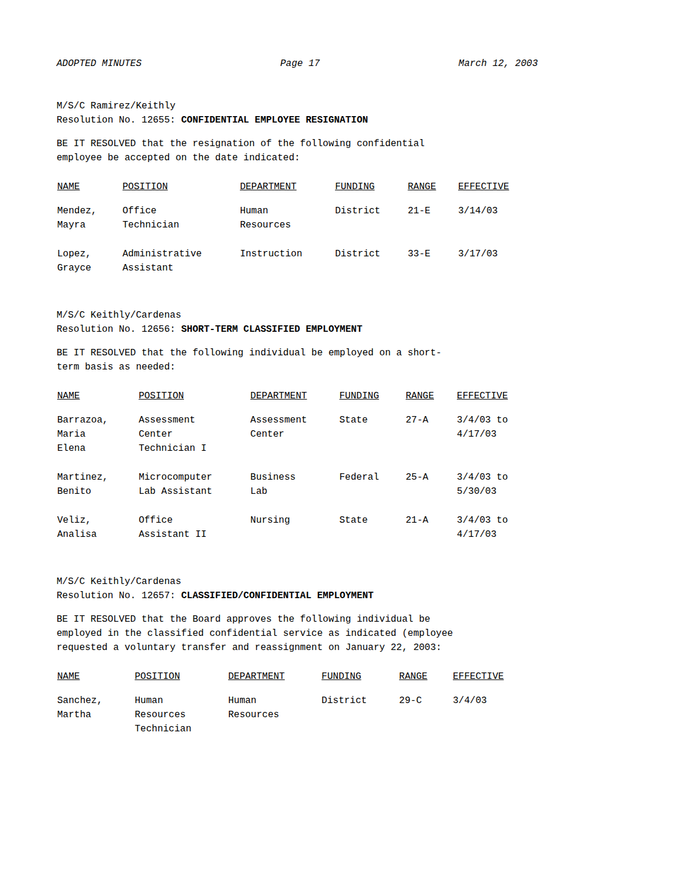ADOPTED MINUTES Page 17 March 12, 2003
M/S/C Ramirez/Keithly
Resolution No. 12655: CONFIDENTIAL EMPLOYEE RESIGNATION
BE IT RESOLVED that the resignation of the following confidential
employee be accepted on the date indicated:
| NAME | POSITION | DEPARTMENT | FUNDING | RANGE | EFFECTIVE |
| --- | --- | --- | --- | --- | --- |
| Mendez, Mayra | Office Technician | Human Resources | District | 21-E | 3/14/03 |
| Lopez, Grayce | Administrative Assistant | Instruction | District | 33-E | 3/17/03 |
M/S/C Keithly/Cardenas
Resolution No. 12656: SHORT-TERM CLASSIFIED EMPLOYMENT
BE IT RESOLVED that the following individual be employed on a short-
term basis as needed:
| NAME | POSITION | DEPARTMENT | FUNDING | RANGE | EFFECTIVE |
| --- | --- | --- | --- | --- | --- |
| Barrazoa, Maria Elena | Assessment Center Technician I | Assessment Center | State | 27-A | 3/4/03 to 4/17/03 |
| Martinez, Benito | Microcomputer Lab Assistant | Business Lab | Federal | 25-A | 3/4/03 to 5/30/03 |
| Veliz, Analisa | Office Assistant II | Nursing | State | 21-A | 3/4/03 to 4/17/03 |
M/S/C Keithly/Cardenas
Resolution No. 12657: CLASSIFIED/CONFIDENTIAL EMPLOYMENT
BE IT RESOLVED that the Board approves the following individual be
employed in the classified confidential service as indicated (employee
requested a voluntary transfer and reassignment on January 22, 2003:
| NAME | POSITION | DEPARTMENT | FUNDING | RANGE | EFFECTIVE |
| --- | --- | --- | --- | --- | --- |
| Sanchez, Martha | Human Resources Technician | Human Resources | District | 29-C | 3/4/03 |